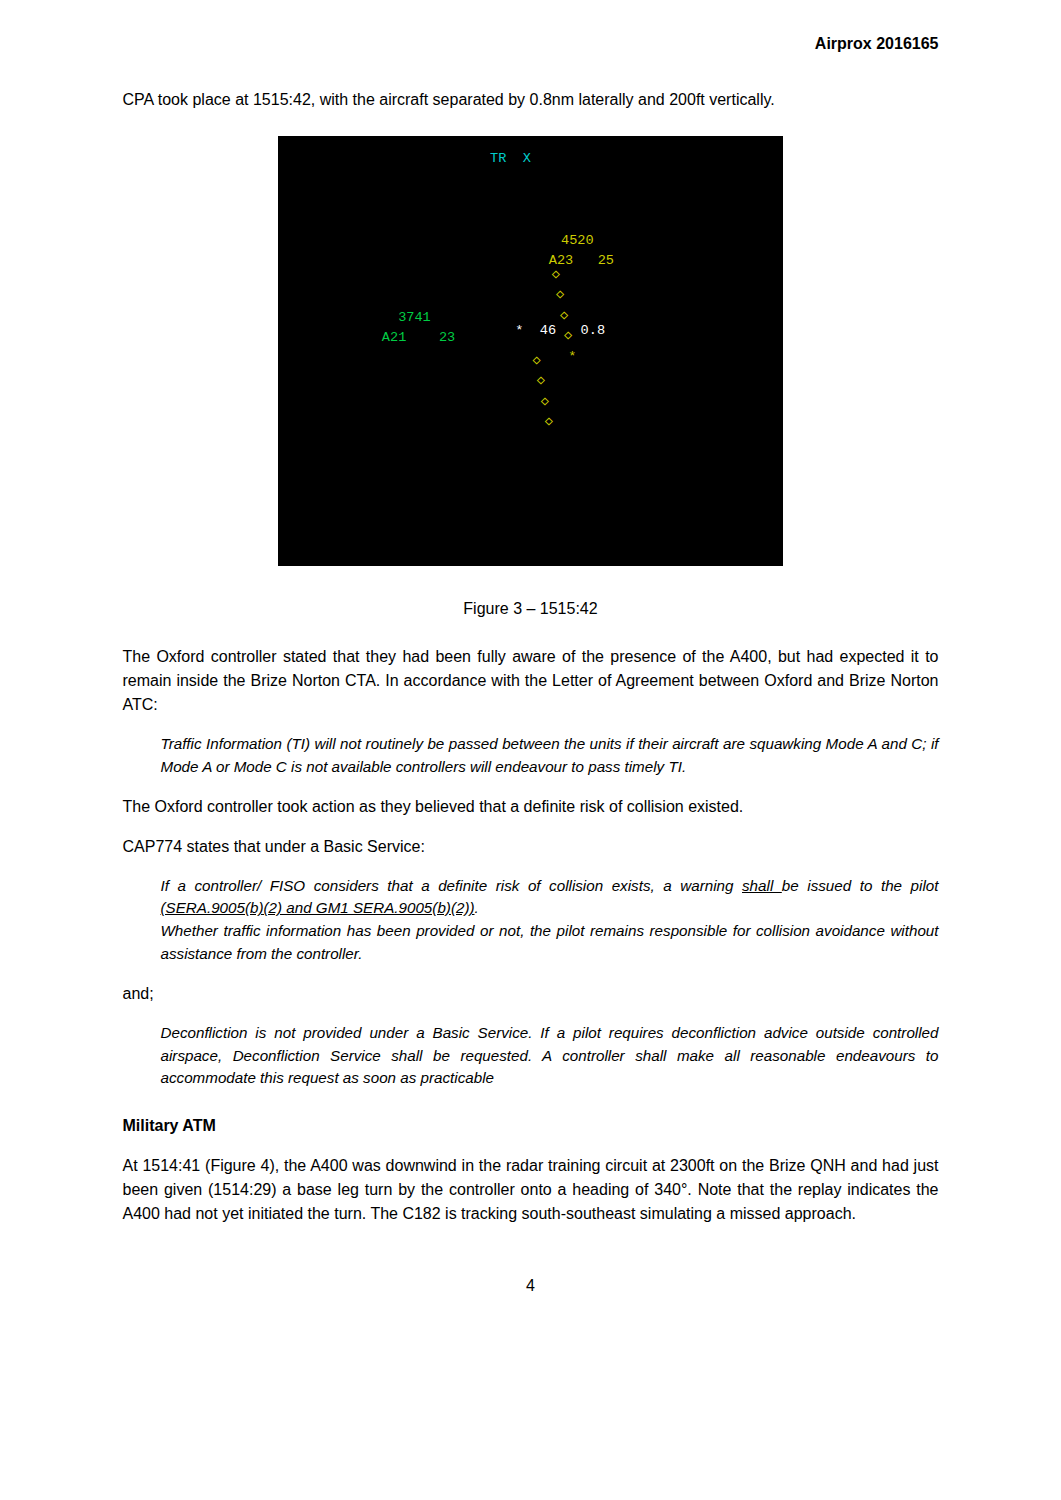Airprox 2016165
CPA took place at 1515:42, with the aircraft separated by 0.8nm laterally and 200ft vertically.
TR X 4520 A23 25 ◇ ◇ ◇ ◇ * 3741 A21 23 * 46 0.8 ◇ ◇ ◇ ◇
Figure 3 – 1515:42
The Oxford controller stated that they had been fully aware of the presence of the A400, but had expected it to remain inside the Brize Norton CTA. In accordance with the Letter of Agreement between Oxford and Brize Norton ATC:
Traffic Information (TI) will not routinely be passed between the units if their aircraft are squawking Mode A and C; if Mode A or Mode C is not available controllers will endeavour to pass timely TI.
The Oxford controller took action as they believed that a definite risk of collision existed.
CAP774 states that under a Basic Service:
If a controller/ FISO considers that a definite risk of collision exists, a warning shall be issued to the pilot (SERA.9005(b)(2) and GM1 SERA.9005(b)(2)).
Whether traffic information has been provided or not, the pilot remains responsible for collision avoidance without assistance from the controller.
and;
Deconfliction is not provided under a Basic Service. If a pilot requires deconfliction advice outside controlled airspace, Deconfliction Service shall be requested. A controller shall make all reasonable endeavours to accommodate this request as soon as practicable
Military ATM
At 1514:41 (Figure 4), the A400 was downwind in the radar training circuit at 2300ft on the Brize QNH and had just been given (1514:29) a base leg turn by the controller onto a heading of 340°. Note that the replay indicates the A400 had not yet initiated the turn. The C182 is tracking south-southeast simulating a missed approach.
4